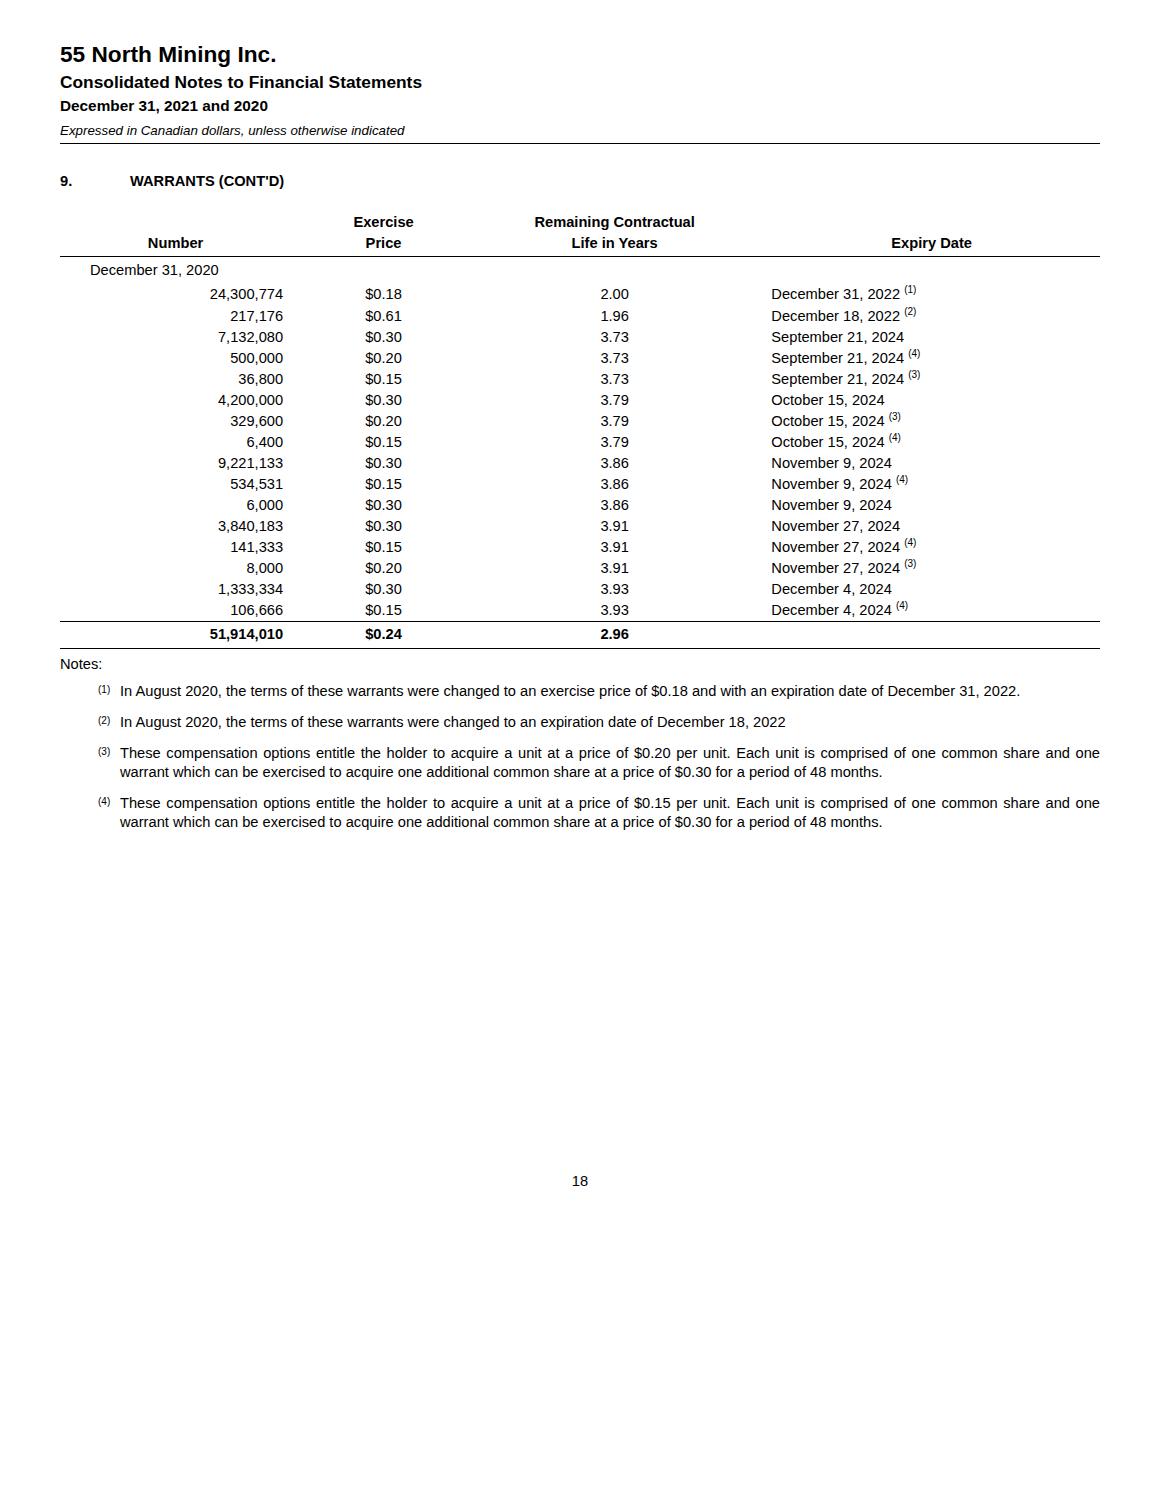55 North Mining Inc.
Consolidated Notes to Financial Statements
December 31, 2021 and 2020
Expressed in Canadian dollars, unless otherwise indicated
9. WARRANTS (CONT'D)
| | Exercise | Remaining Contractual | |
| --- | --- | --- | --- |
| Number | Price | Life in Years | Expiry Date |
| December 31, 2020 | | | |
| 24,300,774 | $0.18 | 2.00 | December 31, 2022 (1) |
| 217,176 | $0.61 | 1.96 | December 18, 2022 (2) |
| 7,132,080 | $0.30 | 3.73 | September 21, 2024 |
| 500,000 | $0.20 | 3.73 | September 21, 2024 (4) |
| 36,800 | $0.15 | 3.73 | September 21, 2024 (3) |
| 4,200,000 | $0.30 | 3.79 | October 15, 2024 |
| 329,600 | $0.20 | 3.79 | October 15, 2024 (3) |
| 6,400 | $0.15 | 3.79 | October 15, 2024 (4) |
| 9,221,133 | $0.30 | 3.86 | November 9, 2024 |
| 534,531 | $0.15 | 3.86 | November 9, 2024 (4) |
| 6,000 | $0.30 | 3.86 | November 9, 2024 |
| 3,840,183 | $0.30 | 3.91 | November 27, 2024 |
| 141,333 | $0.15 | 3.91 | November 27, 2024 (4) |
| 8,000 | $0.20 | 3.91 | November 27, 2024 (3) |
| 1,333,334 | $0.30 | 3.93 | December 4, 2024 |
| 106,666 | $0.15 | 3.93 | December 4, 2024 (4) |
| 51,914,010 | $0.24 | 2.96 | |
Notes:
(1) In August 2020, the terms of these warrants were changed to an exercise price of $0.18 and with an expiration date of December 31, 2022.
(2) In August 2020, the terms of these warrants were changed to an expiration date of December 18, 2022
(3) These compensation options entitle the holder to acquire a unit at a price of $0.20 per unit. Each unit is comprised of one common share and one warrant which can be exercised to acquire one additional common share at a price of $0.30 for a period of 48 months.
(4) These compensation options entitle the holder to acquire a unit at a price of $0.15 per unit. Each unit is comprised of one common share and one warrant which can be exercised to acquire one additional common share at a price of $0.30 for a period of 48 months.
18